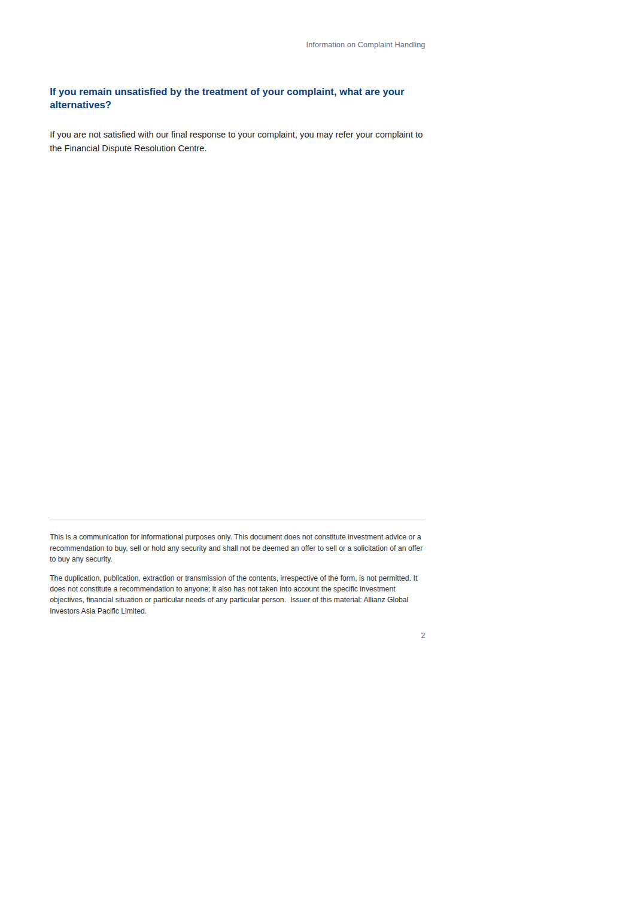Information on Complaint Handling
If you remain unsatisfied by the treatment of your complaint, what are your alternatives?
If you are not satisfied with our final response to your complaint, you may refer your complaint to the Financial Dispute Resolution Centre.
This is a communication for informational purposes only. This document does not constitute investment advice or a recommendation to buy, sell or hold any security and shall not be deemed an offer to sell or a solicitation of an offer to buy any security.
The duplication, publication, extraction or transmission of the contents, irrespective of the form, is not permitted. It does not constitute a recommendation to anyone; it also has not taken into account the specific investment objectives, financial situation or particular needs of any particular person. Issuer of this material: Allianz Global Investors Asia Pacific Limited.
2